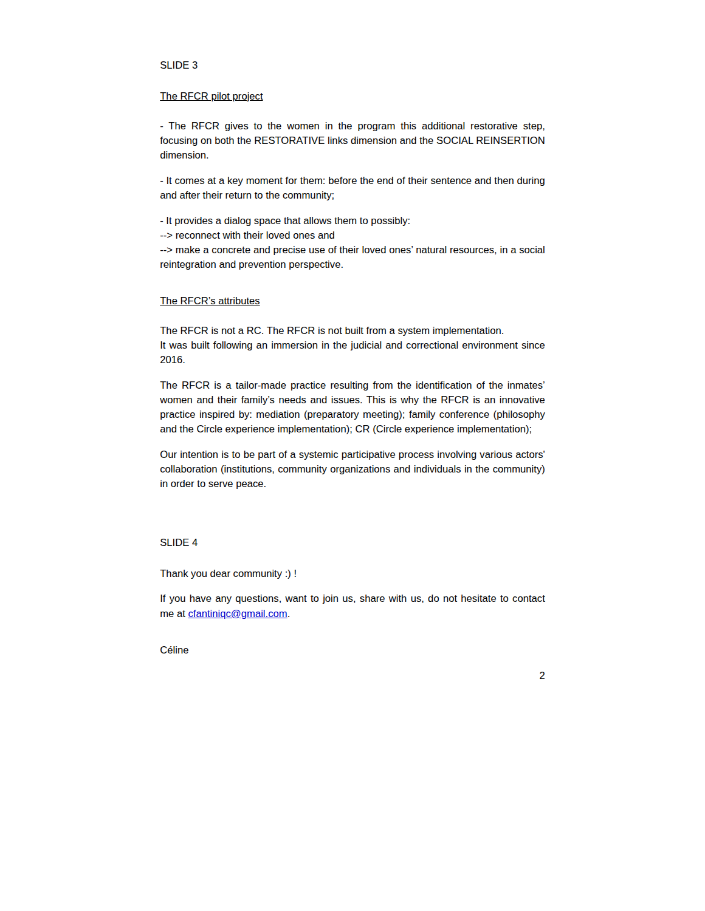SLIDE 3
The RFCR pilot project
- The RFCR gives to the women in the program this additional restorative step, focusing on both the RESTORATIVE links dimension and the SOCIAL REINSERTION dimension.
- It comes at a key moment for them: before the end of their sentence and then during and after their return to the community;
- It provides a dialog space that allows them to possibly:
--> reconnect with their loved ones and
--> make a concrete and precise use of their loved ones’ natural resources, in a social reintegration and prevention perspective.
The RFCR’s attributes
The RFCR is not a RC. The RFCR is not built from a system implementation.
It was built following an immersion in the judicial and correctional environment since 2016.
The RFCR is a tailor-made practice resulting from the identification of the inmates’ women and their family’s needs and issues. This is why the RFCR is an innovative practice inspired by: mediation (preparatory meeting); family conference (philosophy and the Circle experience implementation); CR (Circle experience implementation);
Our intention is to be part of a systemic participative process involving various actors' collaboration (institutions, community organizations and individuals in the community) in order to serve peace.
SLIDE 4
Thank you dear community :) !
If you have any questions, want to join us, share with us, do not hesitate to contact me at cfantiniqc@gmail.com.
Céline
2